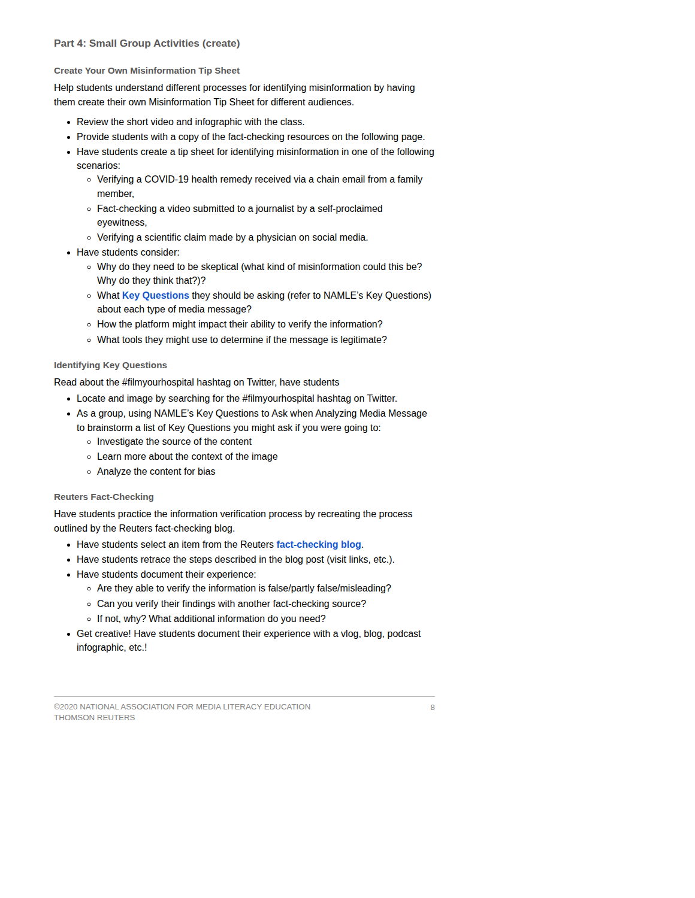Part 4: Small Group Activities (create)
Create Your Own Misinformation Tip Sheet
Help students understand different processes for identifying misinformation by having them create their own Misinformation Tip Sheet for different audiences.
Review the short video and infographic with the class.
Provide students with a copy of the fact-checking resources on the following page.
Have students create a tip sheet for identifying misinformation in one of the following scenarios:
Verifying a COVID-19 health remedy received via a chain email from a family member,
Fact-checking a video submitted to a journalist by a self-proclaimed eyewitness,
Verifying a scientific claim made by a physician on social media.
Have students consider:
Why do they need to be skeptical (what kind of misinformation could this be? Why do they think that?)?
What Key Questions they should be asking (refer to NAMLE’s Key Questions) about each type of media message?
How the platform might impact their ability to verify the information?
What tools they might use to determine if the message is legitimate?
Identifying Key Questions
Read about the #filmyourhospital hashtag on Twitter, have students
Locate and image by searching for the #filmyourhospital hashtag on Twitter.
As a group, using NAMLE’s Key Questions to Ask when Analyzing Media Message to brainstorm a list of Key Questions you might ask if you were going to:
Investigate the source of the content
Learn more about the context of the image
Analyze the content for bias
Reuters Fact-Checking
Have students practice the information verification process by recreating the process outlined by the Reuters fact-checking blog.
Have students select an item from the Reuters fact-checking blog.
Have students retrace the steps described in the blog post (visit links, etc.).
Have students document their experience:
Are they able to verify the information is false/partly false/misleading?
Can you verify their findings with another fact-checking source?
If not, why? What additional information do you need?
Get creative! Have students document their experience with a vlog, blog, podcast infographic, etc.!
©2020 NATIONAL ASSOCIATION FOR MEDIA LITERACY EDUCATION
THOMSON REUTERS
8